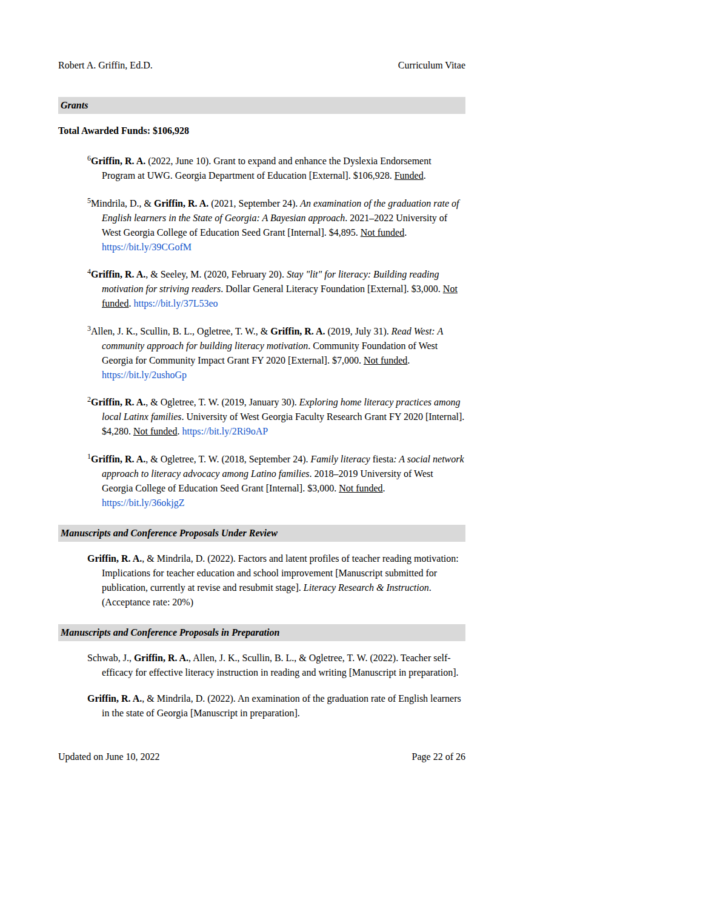Robert A. Griffin, Ed.D. Curriculum Vitae
Grants
Total Awarded Funds: $106,928
6Griffin, R. A. (2022, June 10). Grant to expand and enhance the Dyslexia Endorsement Program at UWG. Georgia Department of Education [External]. $106,928. Funded.
5Mindrila, D., & Griffin, R. A. (2021, September 24). An examination of the graduation rate of English learners in the State of Georgia: A Bayesian approach. 2021–2022 University of West Georgia College of Education Seed Grant [Internal]. $4,895. Not funded. https://bit.ly/39CGofM
4Griffin, R. A., & Seeley, M. (2020, February 20). Stay "lit" for literacy: Building reading motivation for striving readers. Dollar General Literacy Foundation [External]. $3,000. Not funded. https://bit.ly/37L53eo
3Allen, J. K., Scullin, B. L., Ogletree, T. W., & Griffin, R. A. (2019, July 31). Read West: A community approach for building literacy motivation. Community Foundation of West Georgia for Community Impact Grant FY 2020 [External]. $7,000. Not funded. https://bit.ly/2ushoGp
2Griffin, R. A., & Ogletree, T. W. (2019, January 30). Exploring home literacy practices among local Latinx families. University of West Georgia Faculty Research Grant FY 2020 [Internal]. $4,280. Not funded. https://bit.ly/2Ri9oAP
1Griffin, R. A., & Ogletree, T. W. (2018, September 24). Family literacy fiesta: A social network approach to literacy advocacy among Latino families. 2018–2019 University of West Georgia College of Education Seed Grant [Internal]. $3,000. Not funded. https://bit.ly/36okjgZ
Manuscripts and Conference Proposals Under Review
Griffin, R. A., & Mindrila, D. (2022). Factors and latent profiles of teacher reading motivation: Implications for teacher education and school improvement [Manuscript submitted for publication, currently at revise and resubmit stage]. Literacy Research & Instruction. (Acceptance rate: 20%)
Manuscripts and Conference Proposals in Preparation
Schwab, J., Griffin, R. A., Allen, J. K., Scullin, B. L., & Ogletree, T. W. (2022). Teacher self-efficacy for effective literacy instruction in reading and writing [Manuscript in preparation].
Griffin, R. A., & Mindrila, D. (2022). An examination of the graduation rate of English learners in the state of Georgia [Manuscript in preparation].
Updated on June 10, 2022 Page 22 of 26